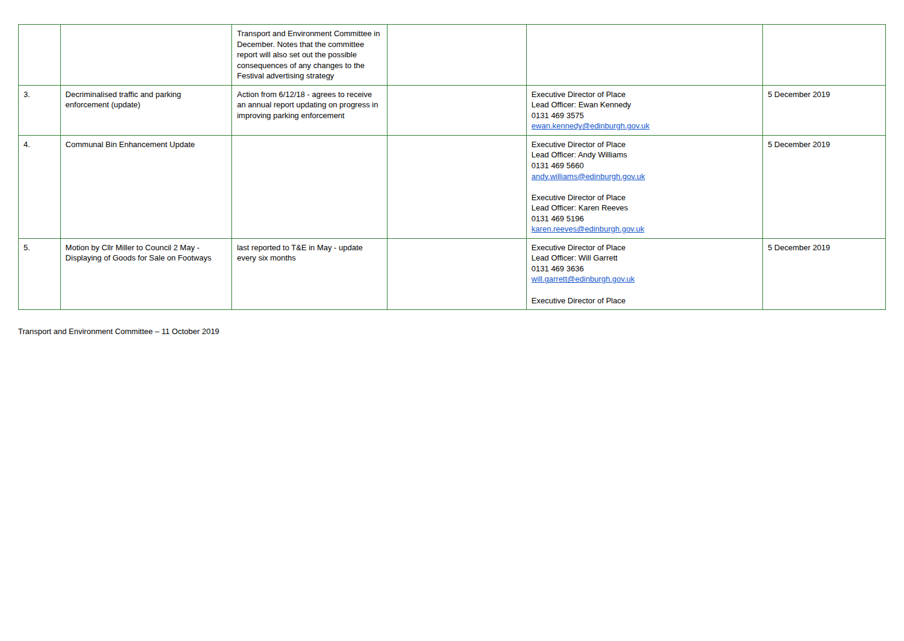| | | Transport and Environment Committee in December. Notes that the committee report will also set out the possible consequences of any changes to the Festival advertising strategy | | | |
| 3. | Decriminalised traffic and parking enforcement (update) | Action from 6/12/18 - agrees to receive an annual report updating on progress in improving parking enforcement | | Executive Director of Place Lead Officer: Ewan Kennedy 0131 469 3575 ewan.kennedy@edinburgh.gov.uk | 5 December 2019 |
| 4. | Communal Bin Enhancement Update | | | Executive Director of Place Lead Officer: Andy Williams 0131 469 5660 andy.williams@edinburgh.gov.uk Executive Director of Place Lead Officer: Karen Reeves 0131 469 5196 karen.reeves@edinburgh.gov.uk | 5 December 2019 |
| 5. | Motion by Cllr Miller to Council 2 May - Displaying of Goods for Sale on Footways | last reported to T&E in May - update every six months | | Executive Director of Place Lead Officer: Will Garrett 0131 469 3636 will.garrett@edinburgh.gov.uk Executive Director of Place | 5 December 2019 |
Transport and Environment Committee – 11 October 2019